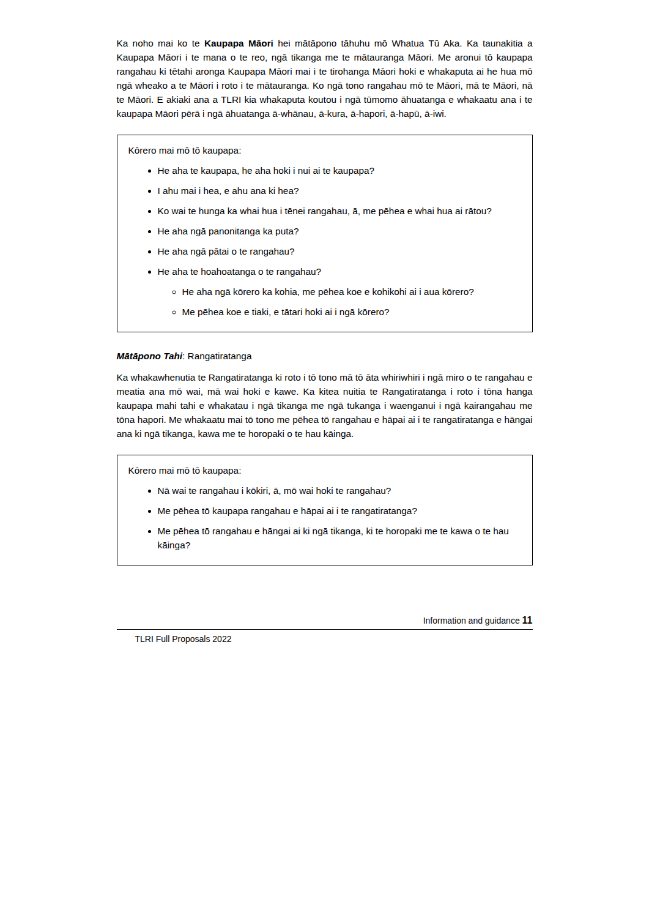Ka noho mai ko te Kaupapa Māori hei mātāpono tāhuhu mō Whatua Tū Aka. Ka taunakitia a Kaupapa Māori i te mana o te reo, ngā tikanga me te mātauranga Māori. Me aronui tō kaupapa rangahau ki tētahi aronga Kaupapa Māori mai i te tirohanga Māori hoki e whakaputa ai he hua mō ngā wheako a te Māori i roto i te mātauranga. Ko ngā tono rangahau mō te Māori, mā te Māori, nā te Māori. E akiaki ana a TLRI kia whakaputa koutou i ngā tūmomo āhuatanga e whakaatu ana i te kaupapa Māori pērā i ngā āhuatanga ā-whānau, ā-kura, ā-hapori, ā-hapū, ā-iwi.
Kōrero mai mō tō kaupapa:
He aha te kaupapa, he aha hoki i nui ai te kaupapa?
I ahu mai i hea, e ahu ana ki hea?
Ko wai te hunga ka whai hua i tēnei rangahau, ā, me pēhea e whai hua ai rātou?
He aha ngā panonitanga ka puta?
He aha ngā pātai o te rangahau?
He aha te hoahoatanga o te rangahau?
He aha ngā kōrero ka kohia, me pēhea koe e kohikohi ai i aua kōrero?
Me pēhea koe e tiaki, e tātari hoki ai i ngā kōrero?
Mātāpono Tahi: Rangatiratanga
Ka whakawhenutia te Rangatiratanga ki roto i tō tono mā tō āta whiriwhiri i ngā miro o te rangahau e meatia ana mō wai, mā wai hoki e kawe. Ka kitea nuitia te Rangatiratanga i roto i tōna hanga kaupapa mahi tahi e whakatau i ngā tikanga me ngā tukanga i waenganui i ngā kairangahau me tōna hapori. Me whakaatu mai tō tono me pēhea tō rangahau e hāpai ai i te rangatiratanga e hāngai ana ki ngā tikanga, kawa me te horopaki o te hau kāinga.
Kōrero mai mō tō kaupapa:
Nā wai te rangahau i kōkiri, ā, mō wai hoki te rangahau?
Me pēhea tō kaupapa rangahau e hāpai ai i te rangatiratanga?
Me pēhea tō rangahau e hāngai ai ki ngā tikanga, ki te horopaki me te kawa o te hau kāinga?
TLRI Full Proposals 2022
Information and guidance 11